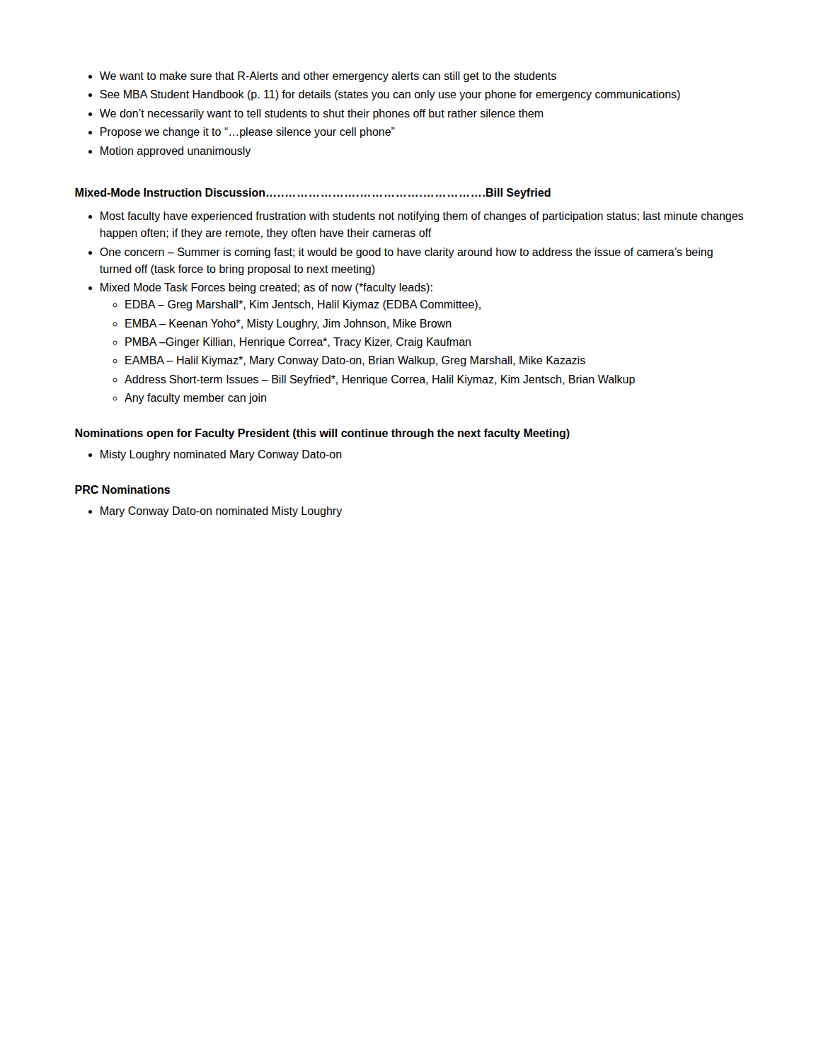We want to make sure that R-Alerts and other emergency alerts can still get to the students
See MBA Student Handbook (p. 11) for details (states you can only use your phone for emergency communications)
We don’t necessarily want to tell students to shut their phones off but rather silence them
Propose we change it to “…please silence your cell phone”
Motion approved unanimously
Mixed-Mode Instruction Discussion…..……………….…………….…………….Bill Seyfried
Most faculty have experienced frustration with students not notifying them of changes of participation status; last minute changes happen often; if they are remote, they often have their cameras off
One concern – Summer is coming fast; it would be good to have clarity around how to address the issue of camera’s being turned off (task force to bring proposal to next meeting)
Mixed Mode Task Forces being created; as of now (*faculty leads):
EDBA – Greg Marshall*, Kim Jentsch, Halil Kiymaz (EDBA Committee),
EMBA – Keenan Yoho*, Misty Loughry, Jim Johnson, Mike Brown
PMBA –Ginger Killian, Henrique Correa*, Tracy Kizer, Craig Kaufman
EAMBA – Halil Kiymaz*, Mary Conway Dato-on, Brian Walkup, Greg Marshall, Mike Kazazis
Address Short-term Issues – Bill Seyfried*, Henrique Correa, Halil Kiymaz, Kim Jentsch, Brian Walkup
Any faculty member can join
Nominations open for Faculty President (this will continue through the next faculty Meeting)
Misty Loughry nominated Mary Conway Dato-on
PRC Nominations
Mary Conway Dato-on nominated Misty Loughry